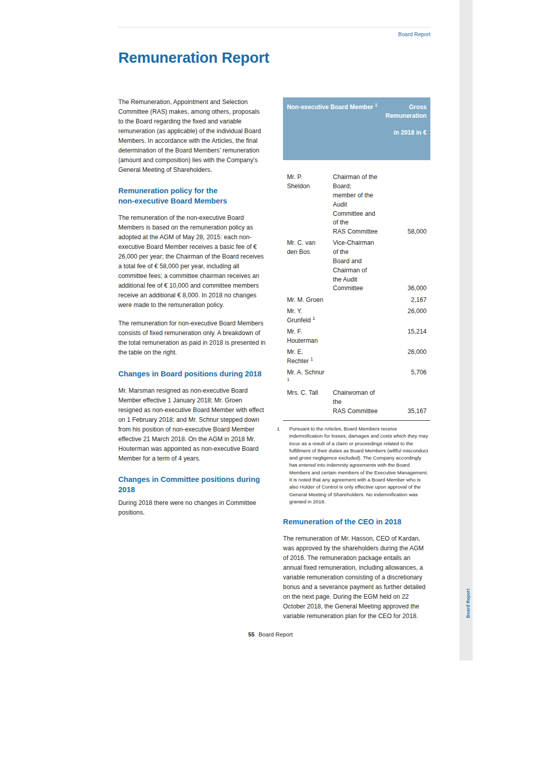Board Report
Board Report
Remuneration Report
The Remuneration, Appointment and Selection Committee (RAS) makes, among others, proposals to the Board regarding the fixed and variable remuneration (as applicable) of the individual Board Members. In accordance with the Articles, the final determination of the Board Members' remuneration (amount and composition) lies with the Company's General Meeting of Shareholders.
Remuneration policy for the
non-executive Board Members
The remuneration of the non-executive Board Members is based on the remuneration policy as adopted at the AGM of May 28, 2015: each non-executive Board Member receives a basic fee of € 26,000 per year; the Chairman of the Board receives a total fee of € 58,000 per year, including all committee fees; a committee chairman receives an additional fee of € 10,000 and committee members receive an additional € 8,000. In 2018 no changes were made to the remuneration policy.
The remuneration for non-executive Board Members consists of fixed remuneration only. A breakdown of the total remuneration as paid in 2018 is presented in the table on the right.
Changes in Board positions during 2018
Mr. Marsman resigned as non-executive Board Member effective 1 January 2018; Mr. Groen resigned as non-executive Board Member with effect on 1 February 2018; and Mr. Schnur stepped down from his position of non-executive Board Member effective 21 March 2018. On the AGM in 2018 Mr. Houterman was appointed as non-executive Board Member for a term of 4 years.
Changes in Committee positions during 2018
During 2018 there were no changes in Committee positions.
| Non-executive Board Member 1 | Gross Remuneration in 2018 in € |
| --- | --- |
| Mr. P. Sheldon | Chairman of the Board; member of the Audit Committee and of the RAS Committee | 58,000 |
| Mr. C. van den Bos | Vice-Chairman of the Board and Chairman of the Audit Committee | 36,000 |
| Mr. M. Groen | | 2,167 |
| Mr. Y. Grunfeld 1 | | 26,000 |
| Mr. F. Houterman | | 15,214 |
| Mr. E. Rechter 1 | | 26,000 |
| Mr. A. Schnur 1 | | 5,706 |
| Mrs. C. Tall | Chairwoman of the RAS Committee | 35,167 |
1 Pursuant to the Articles, Board Members receive indemnification for losses, damages and costs which they may incur as a result of a claim or proceedings related to the fulfillment of their duties as Board Members (willful misconduct and gross negligence excluded). The Company accordingly has entered into indemnity agreements with the Board Members and certain members of the Executive Management. It is noted that any agreement with a Board Member who is also Holder of Control is only effective upon approval of the General Meeting of Shareholders. No indemnification was granted in 2018.
Remuneration of the CEO in 2018
The remuneration of Mr. Hasson, CEO of Kardan, was approved by the shareholders during the AGM of 2016. The remuneration package entails an annual fixed remuneration, including allowances, a variable remuneration consisting of a discretionary bonus and a severance payment as further detailed on the next page. During the EGM held on 22 October 2018, the General Meeting approved the variable remuneration plan for the CEO for 2018.
55 Board Report